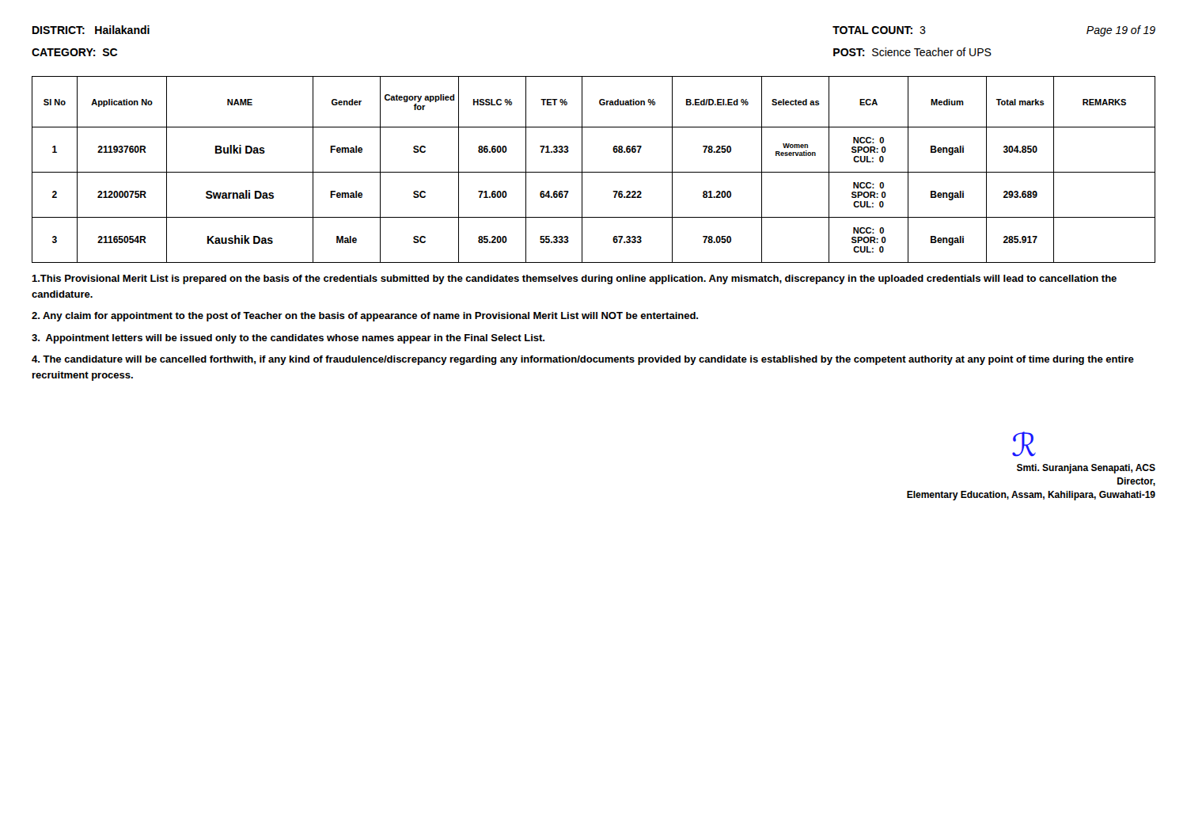Page 19 of 19
DISTRICT: Hailakandi
CATEGORY: SC
TOTAL COUNT: 3
POST: Science Teacher of UPS
| Sl No | Application No | NAME | Gender | Category applied for | HSSLC % | TET % | Graduation % | B.Ed/D.El.Ed % | Selected as | ECA | Medium | Total marks | REMARKS |
| --- | --- | --- | --- | --- | --- | --- | --- | --- | --- | --- | --- | --- | --- |
| 1 | 21193760R | Bulki Das | Female | SC | 86.600 | 71.333 | 68.667 | 78.250 | Women Reservation | NCC: 0 SPOR: 0 CUL: 0 | Bengali | 304.850 | |
| 2 | 21200075R | Swarnali Das | Female | SC | 71.600 | 64.667 | 76.222 | 81.200 | | NCC: 0 SPOR: 0 CUL: 0 | Bengali | 293.689 | |
| 3 | 21165054R | Kaushik Das | Male | SC | 85.200 | 55.333 | 67.333 | 78.050 | | NCC: 0 SPOR: 0 CUL: 0 | Bengali | 285.917 | |
1.This Provisional Merit List is prepared on the basis of the credentials submitted by the candidates themselves during online application. Any mismatch, discrepancy in the uploaded credentials will lead to cancellation the candidature.
2. Any claim for appointment to the post of Teacher on the basis of appearance of name in Provisional Merit List will NOT be entertained.
3. Appointment letters will be issued only to the candidates whose names appear in the Final Select List.
4. The candidature will be cancelled forthwith, if any kind of fraudulence/discrepancy regarding any information/documents provided by candidate is established by the competent authority at any point of time during the entire recruitment process.
ℛ
Smti. Suranjana Senapati, ACS
Director,
Elementary Education, Assam, Kahilipara, Guwahati-19